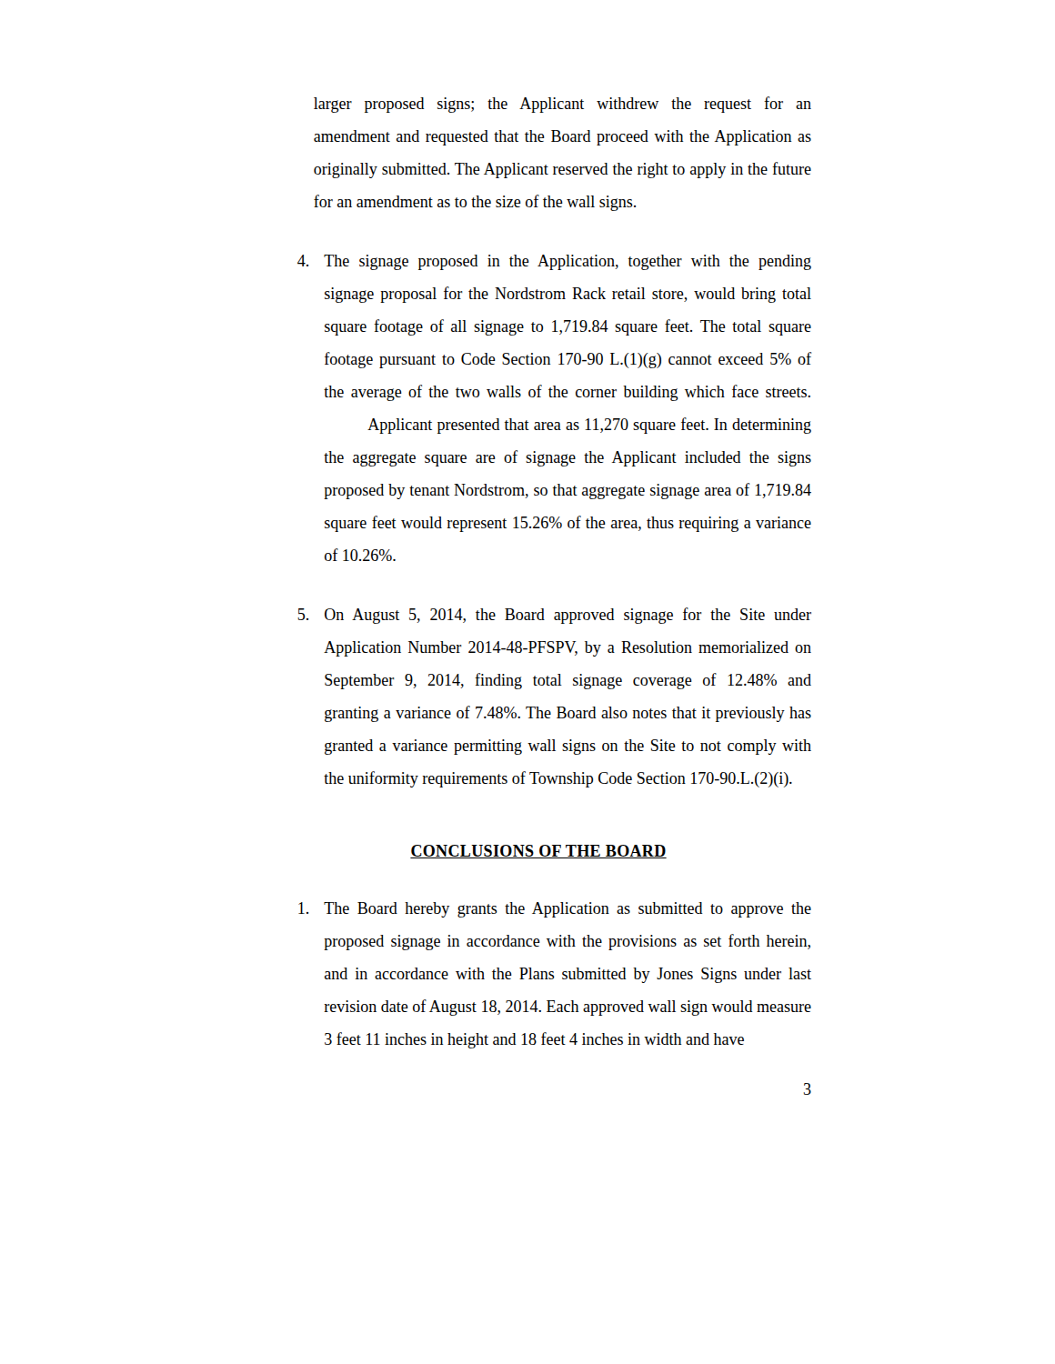larger proposed signs; the Applicant withdrew the request for an amendment and requested that the Board proceed with the Application as originally submitted. The Applicant reserved the right to apply in the future for an amendment as to the size of the wall signs.
The signage proposed in the Application, together with the pending signage proposal for the Nordstrom Rack retail store, would bring total square footage of all signage to 1,719.84 square feet. The total square footage pursuant to Code Section 170-90 L.(1)(g) cannot exceed 5% of the average of the two walls of the corner building which face streets. Applicant presented that area as 11,270 square feet. In determining the aggregate square are of signage the Applicant included the signs proposed by tenant Nordstrom, so that aggregate signage area of 1,719.84 square feet would represent 15.26% of the area, thus requiring a variance of 10.26%.
On August 5, 2014, the Board approved signage for the Site under Application Number 2014-48-PFSPV, by a Resolution memorialized on September 9, 2014, finding total signage coverage of 12.48% and granting a variance of 7.48%. The Board also notes that it previously has granted a variance permitting wall signs on the Site to not comply with the uniformity requirements of Township Code Section 170-90.L.(2)(i).
CONCLUSIONS OF THE BOARD
The Board hereby grants the Application as submitted to approve the proposed signage in accordance with the provisions as set forth herein, and in accordance with the Plans submitted by Jones Signs under last revision date of August 18, 2014. Each approved wall sign would measure 3 feet 11 inches in height and 18 feet 4 inches in width and have
3